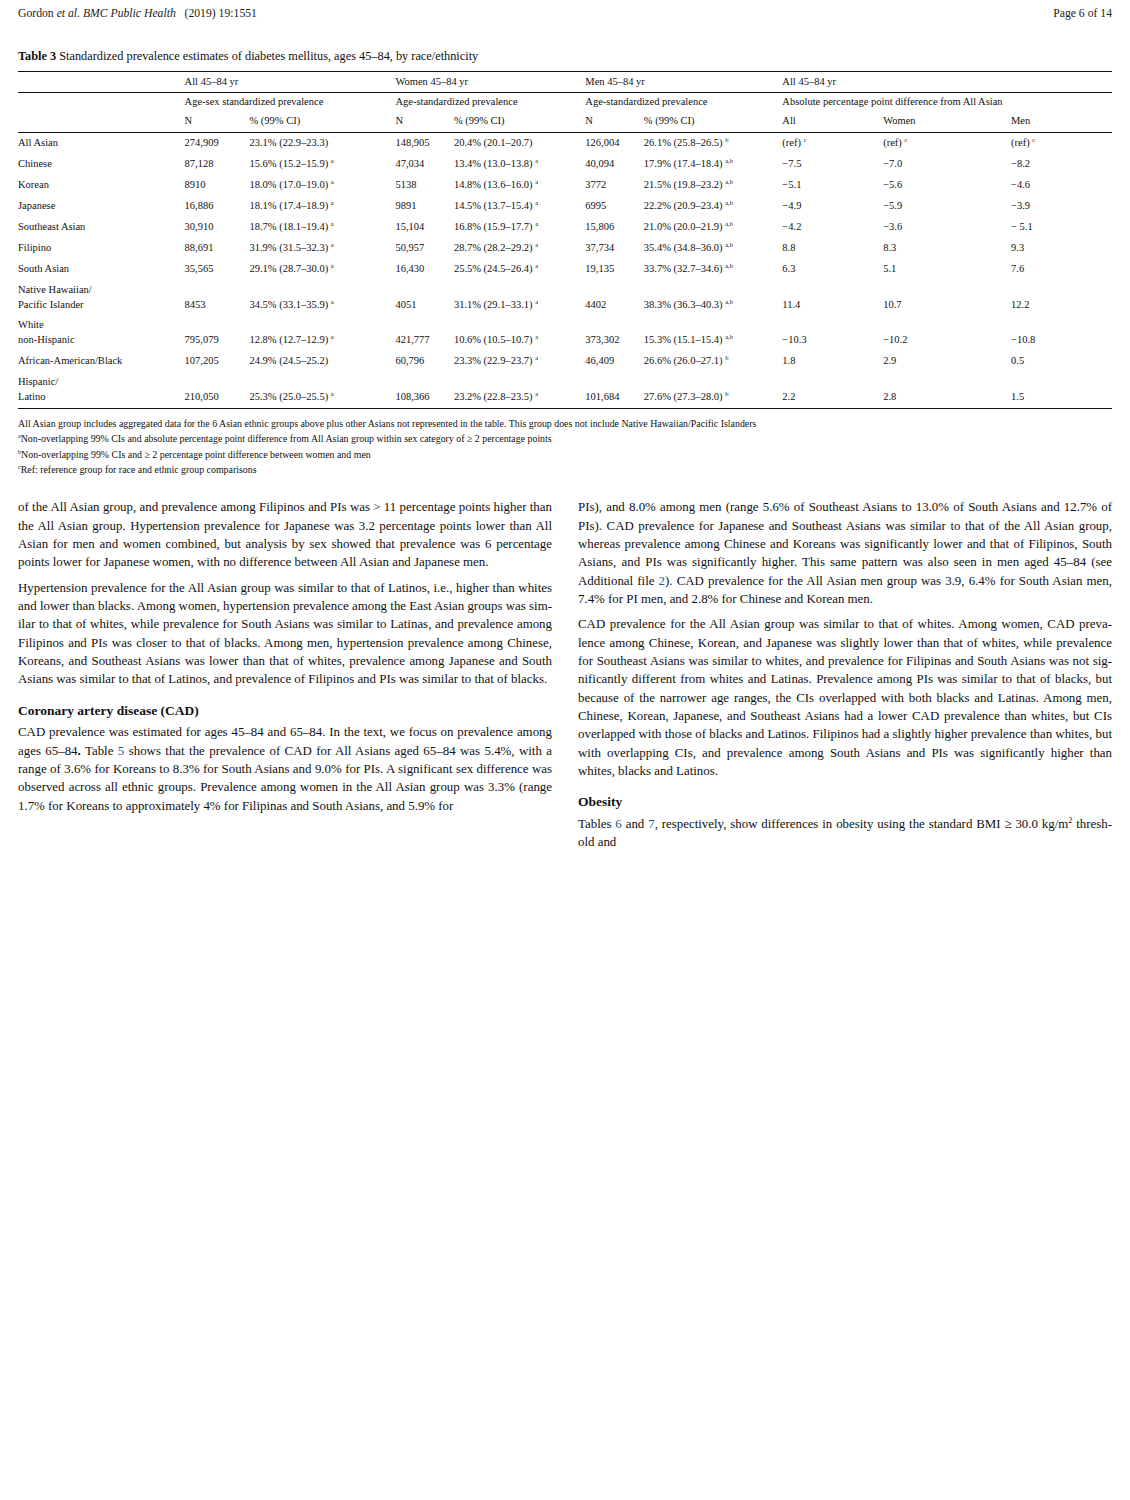Gordon et al. BMC Public Health (2019) 19:1551
Page 6 of 14
Table 3 Standardized prevalence estimates of diabetes mellitus, ages 45–84, by race/ethnicity
| | All 45–84 yr | Women 45–84 yr | Men 45–84 yr | All 45–84 yr |
| --- | --- | --- | --- | --- |
| | Age-sex standardized prevalence | Age-standardized prevalence | Age-standardized prevalence | Absolute percentage point difference from All Asian |
| | N | % (99% CI) | N | % (99% CI) | N | % (99% CI) | All | Women | Men |
| All Asian | 274,909 | 23.1% (22.9–23.3) | 148,905 | 20.4% (20.1–20.7) | 126,004 | 26.1% (25.8–26.5) b | (ref) c | (ref) c | (ref) c |
| Chinese | 87,128 | 15.6% (15.2–15.9) a | 47,034 | 13.4% (13.0–13.8) a | 40,094 | 17.9% (17.4–18.4) a,b | −7.5 | −7.0 | −8.2 |
| Korean | 8910 | 18.0% (17.0–19.0) a | 5138 | 14.8% (13.6–16.0) a | 3772 | 21.5% (19.8–23.2) a,b | −5.1 | −5.6 | −4.6 |
| Japanese | 16,886 | 18.1% (17.4–18.9) a | 9891 | 14.5% (13.7–15.4) a | 6995 | 22.2% (20.9–23.4) a,b | −4.9 | −5.9 | −3.9 |
| Southeast Asian | 30,910 | 18.7% (18.1–19.4) a | 15,104 | 16.8% (15.9–17.7) a | 15,806 | 21.0% (20.0–21.9) a,b | −4.2 | −3.6 | − 5.1 |
| Filipino | 88,691 | 31.9% (31.5–32.3) a | 50,957 | 28.7% (28.2–29.2) a | 37,734 | 35.4% (34.8–36.0) a,b | 8.8 | 8.3 | 9.3 |
| South Asian | 35,565 | 29.1% (28.7–30.0) a | 16,430 | 25.5% (24.5–26.4) a | 19,135 | 33.7% (32.7–34.6) a,b | 6.3 | 5.1 | 7.6 |
| Native Hawaiian/ Pacific Islander | 8453 | 34.5% (33.1–35.9) a | 4051 | 31.1% (29.1–33.1) a | 4402 | 38.3% (36.3–40.3) a,b | 11.4 | 10.7 | 12.2 |
| White non-Hispanic | 795,079 | 12.8% (12.7–12.9) a | 421,777 | 10.6% (10.5–10.7) a | 373,302 | 15.3% (15.1–15.4) a,b | −10.3 | −10.2 | −10.8 |
| African-American/Black | 107,205 | 24.9% (24.5–25.2) | 60,796 | 23.3% (22.9–23.7) a | 46,409 | 26.6% (26.0–27.1) b | 1.8 | 2.9 | 0.5 |
| Hispanic/ Latino | 210,050 | 25.3% (25.0–25.5) a | 108,366 | 23.2% (22.8–23.5) a | 101,684 | 27.6% (27.3–28.0) b | 2.2 | 2.8 | 1.5 |
All Asian group includes aggregated data for the 6 Asian ethnic groups above plus other Asians not represented in the table. This group does not include Native Hawaiian/Pacific Islanders
aNon-overlapping 99% CIs and absolute percentage point difference from All Asian group within sex category of ≥ 2 percentage points
bNon-overlapping 99% CIs and ≥ 2 percentage point difference between women and men
cRef: reference group for race and ethnic group comparisons
of the All Asian group, and prevalence among Filipinos and PIs was > 11 percentage points higher than the All Asian group. Hypertension prevalence for Japanese was 3.2 percentage points lower than All Asian for men and women combined, but analysis by sex showed that prevalence was 6 percentage points lower for Japanese women, with no difference between All Asian and Japanese men.
Hypertension prevalence for the All Asian group was similar to that of Latinos, i.e., higher than whites and lower than blacks. Among women, hypertension prevalence among the East Asian groups was similar to that of whites, while prevalence for South Asians was similar to Latinas, and prevalence among Filipinos and PIs was closer to that of blacks. Among men, hypertension prevalence among Chinese, Koreans, and Southeast Asians was lower than that of whites, prevalence among Japanese and South Asians was similar to that of Latinos, and prevalence of Filipinos and PIs was similar to that of blacks.
Coronary artery disease (CAD)
CAD prevalence was estimated for ages 45–84 and 65–84. In the text, we focus on prevalence among ages 65–84. Table 5 shows that the prevalence of CAD for All Asians aged 65–84 was 5.4%, with a range of 3.6% for Koreans to 8.3% for South Asians and 9.0% for PIs. A significant sex difference was observed across all ethnic groups. Prevalence among women in the All Asian group was 3.3% (range 1.7% for Koreans to approximately 4% for Filipinas and South Asians, and 5.9% for
PIs), and 8.0% among men (range 5.6% of Southeast Asians to 13.0% of South Asians and 12.7% of PIs). CAD prevalence for Japanese and Southeast Asians was similar to that of the All Asian group, whereas prevalence among Chinese and Koreans was significantly lower and that of Filipinos, South Asians, and PIs was significantly higher. This same pattern was also seen in men aged 45–84 (see Additional file 2). CAD prevalence for the All Asian men group was 3.9, 6.4% for South Asian men, 7.4% for PI men, and 2.8% for Chinese and Korean men.
CAD prevalence for the All Asian group was similar to that of whites. Among women, CAD prevalence among Chinese, Korean, and Japanese was slightly lower than that of whites, while prevalence for Southeast Asians was similar to whites, and prevalence for Filipinas and South Asians was not significantly different from whites and Latinas. Prevalence among PIs was similar to that of blacks, but because of the narrower age ranges, the CIs overlapped with both blacks and Latinas. Among men, Chinese, Korean, Japanese, and Southeast Asians had a lower CAD prevalence than whites, but CIs overlapped with those of blacks and Latinos. Filipinos had a slightly higher prevalence than whites, but with overlapping CIs, and prevalence among South Asians and PIs was significantly higher than whites, blacks and Latinos.
Obesity
Tables 6 and 7, respectively, show differences in obesity using the standard BMI ≥ 30.0 kg/m2 threshold and